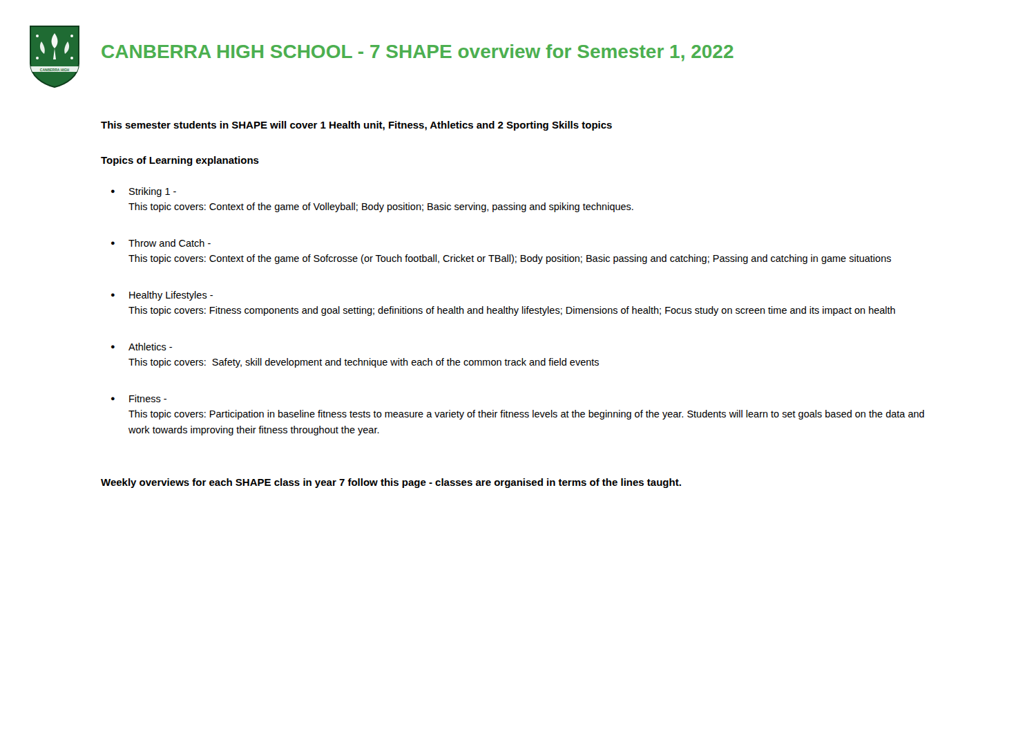CANBERRA HIGH
CANBERRA HIGH SCHOOL - 7 SHAPE overview for Semester 1, 2022
This semester students in SHAPE will cover 1 Health unit, Fitness, Athletics and 2 Sporting Skills topics
Topics of Learning explanations
Striking 1 - This topic covers: Context of the game of Volleyball; Body position; Basic serving, passing and spiking techniques.
Throw and Catch - This topic covers: Context of the game of Sofcrosse (or Touch football, Cricket or TBall); Body position; Basic passing and catching; Passing and catching in game situations
Healthy Lifestyles - This topic covers: Fitness components and goal setting; definitions of health and healthy lifestyles; Dimensions of health; Focus study on screen time and its impact on health
Athletics - This topic covers: Safety, skill development and technique with each of the common track and field events
Fitness - This topic covers: Participation in baseline fitness tests to measure a variety of their fitness levels at the beginning of the year. Students will learn to set goals based on the data and work towards improving their fitness throughout the year.
Weekly overviews for each SHAPE class in year 7 follow this page - classes are organised in terms of the lines taught.